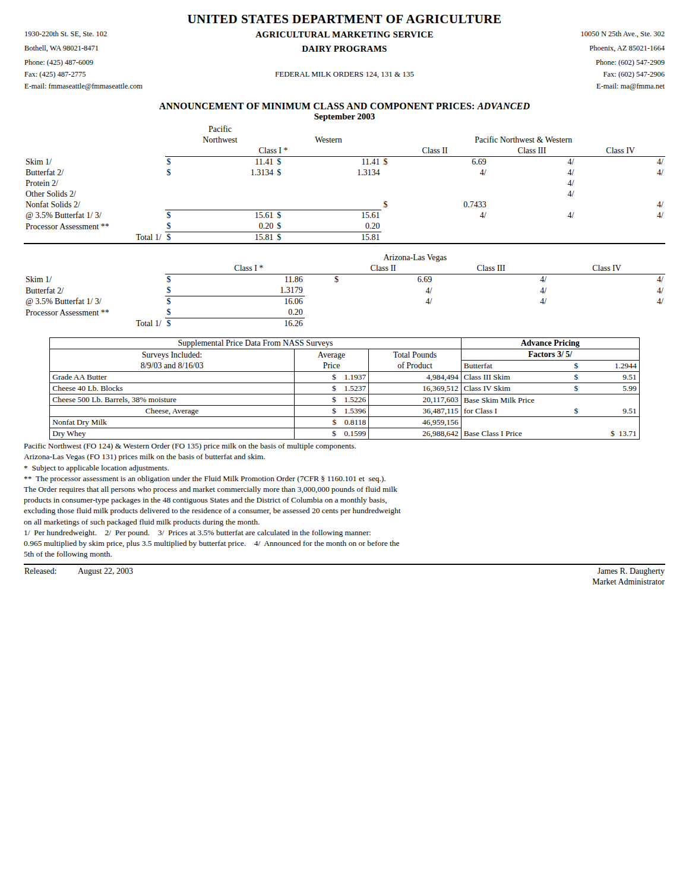UNITED STATES DEPARTMENT OF AGRICULTURE
| 1930-220th St. SE, Ste. 102 | AGRICULTURAL MARKETING SERVICE | 10050 N 25th Ave., Ste. 302 |
| Bothell, WA 98021-8471 | DAIRY PROGRAMS | Phoenix, AZ 85021-1664 |
| Phone: (425) 487-6009 | | Phone: (602) 547-2909 |
| Fax: (425) 487-2775 | FEDERAL MILK ORDERS 124, 131 & 135 | Fax: (602) 547-2906 |
| E-mail: fmmaseattle@fmmaseattle.com | | E-mail: ma@fmma.net |
ANNOUNCEMENT OF MINIMUM CLASS AND COMPONENT PRICES: ADVANCED
September 2003
| | Pacific | | |
| | Northwest | Western | Pacific Northwest & Western |
| | Class I * | Class II | Class III | Class IV |
| Skim 1/ | $ | 11.41 | $ | 11.41 | $ | 6.69 | | 4/ | | 4/ |
| Butterfat 2/ | $ | 1.3134 | $ | 1.3134 | | 4/ | | 4/ | | 4/ |
| Protein 2/ | | | | | | | | 4/ | | |
| Other Solids 2/ | | | | | | | | 4/ | | |
| Nonfat Solids 2/ | | | | | $ | 0.7433 | | | | 4/ |
| @ 3.5% Butterfat 1/ 3/ | $ | 15.61 | $ | 15.61 | | 4/ | | 4/ | | 4/ |
| Processor Assessment ** | $ | 0.20 | $ | 0.20 | | | | | | |
| Total 1/ | $ | 15.81 | $ | 15.81 | | | | | | |
| | Arizona-Las Vegas |
| | Class I * | Class II | Class III | Class IV |
| Skim 1/ | $ | 11.86 | | | $ | 6.69 | | 4/ | | 4/ |
| Butterfat 2/ | $ | 1.3179 | | | | 4/ | | 4/ | | 4/ |
| @ 3.5% Butterfat 1/ 3/ | $ | 16.06 | | | | 4/ | | 4/ | | 4/ |
| Processor Assessment ** | $ | 0.20 | | | | | | | | |
| Total 1/ | $ | 16.26 | | | | | | | | |
| Supplemental Price Data From NASS Surveys | Advance Pricing |
| Surveys Included: | Average | Total Pounds | Factors 3/ 5/ |
| 8/9/03 and 8/16/03 | Price | of Product | Butterfat | $ | 1.2944 |
| Grade AA Butter | $ 1.1937 | 4,984,494 | Class III Skim | $ | 9.51 |
| Cheese 40 Lb. Blocks | $ 1.5237 | 16,369,512 | Class IV Skim | $ | 5.99 |
| Cheese 500 Lb. Barrels, 38% moisture | $ 1.5226 | 20,117,603 | Base Skim Milk Price |
| Cheese, Average | $ 1.5396 | 36,487,115 | for Class I | $ | 9.51 |
| Nonfat Dry Milk | $ 0.8118 | 46,959,156 | |
| Dry Whey | $ 0.1599 | 26,988,642 | Base Class I Price | $ 13.71 |
Pacific Northwest (FO 124) & Western Order (FO 135) price milk on the basis of multiple components.
Arizona-Las Vegas (FO 131) prices milk on the basis of butterfat and skim.
* Subject to applicable location adjustments.
** The processor assessment is an obligation under the Fluid Milk Promotion Order (7CFR § 1160.101 et seq.).
The Order requires that all persons who process and market commercially more than 3,000,000 pounds of fluid milk
products in consumer-type packages in the 48 contiguous States and the District of Columbia on a monthly basis,
excluding those fluid milk products delivered to the residence of a consumer, be assessed 20 cents per hundredweight
on all marketings of such packaged fluid milk products during the month.
1/ Per hundredweight. 2/ Per pound. 3/ Prices at 3.5% butterfat are calculated in the following manner:
0.965 multiplied by skim price, plus 3.5 multiplied by butterfat price. 4/ Announced for the month on or before the
5th of the following month.
| Released: August 22, 2003 | James R. Daugherty |
| | Market Administrator |